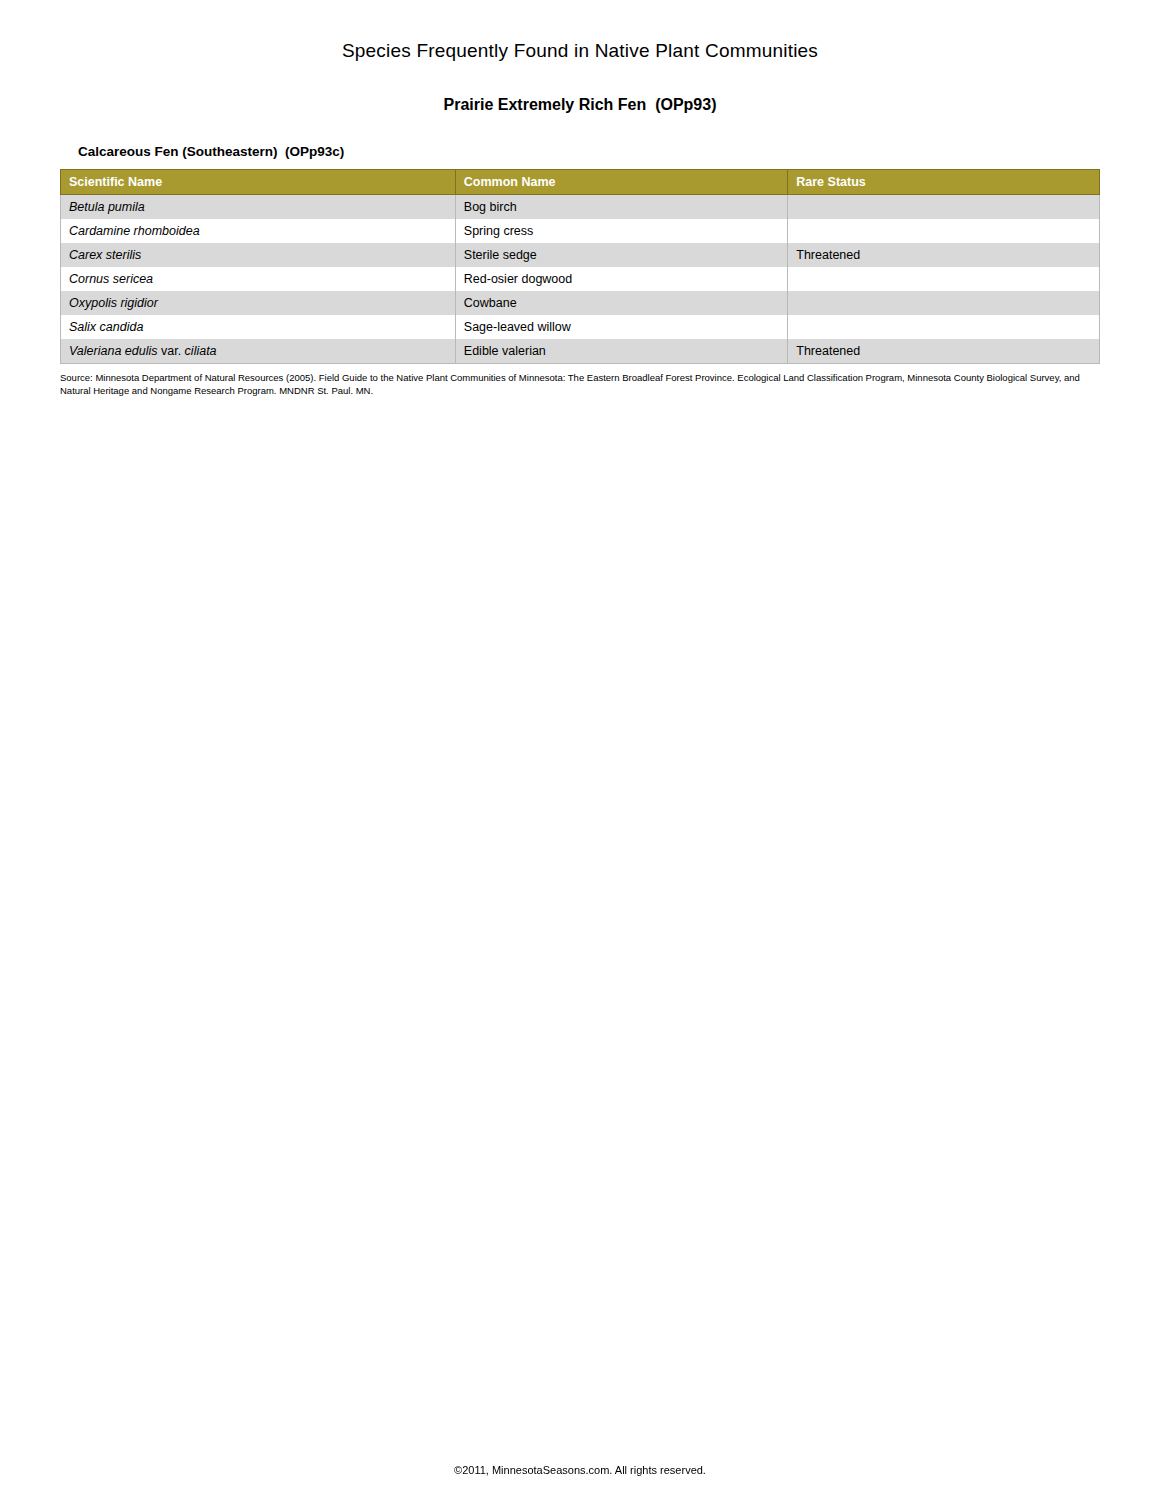Species Frequently Found in Native Plant Communities
Prairie Extremely Rich Fen (OPp93)
Calcareous Fen (Southeastern) (OPp93c)
| Scientific Name | Common Name | Rare Status |
| --- | --- | --- |
| Betula pumila | Bog birch | |
| Cardamine rhomboidea | Spring cress | |
| Carex sterilis | Sterile sedge | Threatened |
| Cornus sericea | Red-osier dogwood | |
| Oxypolis rigidior | Cowbane | |
| Salix candida | Sage-leaved willow | |
| Valeriana edulis var. ciliata | Edible valerian | Threatened |
Source: Minnesota Department of Natural Resources (2005). Field Guide to the Native Plant Communities of Minnesota: The Eastern Broadleaf Forest Province. Ecological Land Classification Program, Minnesota County Biological Survey, and Natural Heritage and Nongame Research Program. MNDNR St. Paul. MN.
©2011, MinnesotaSeasons.com. All rights reserved.